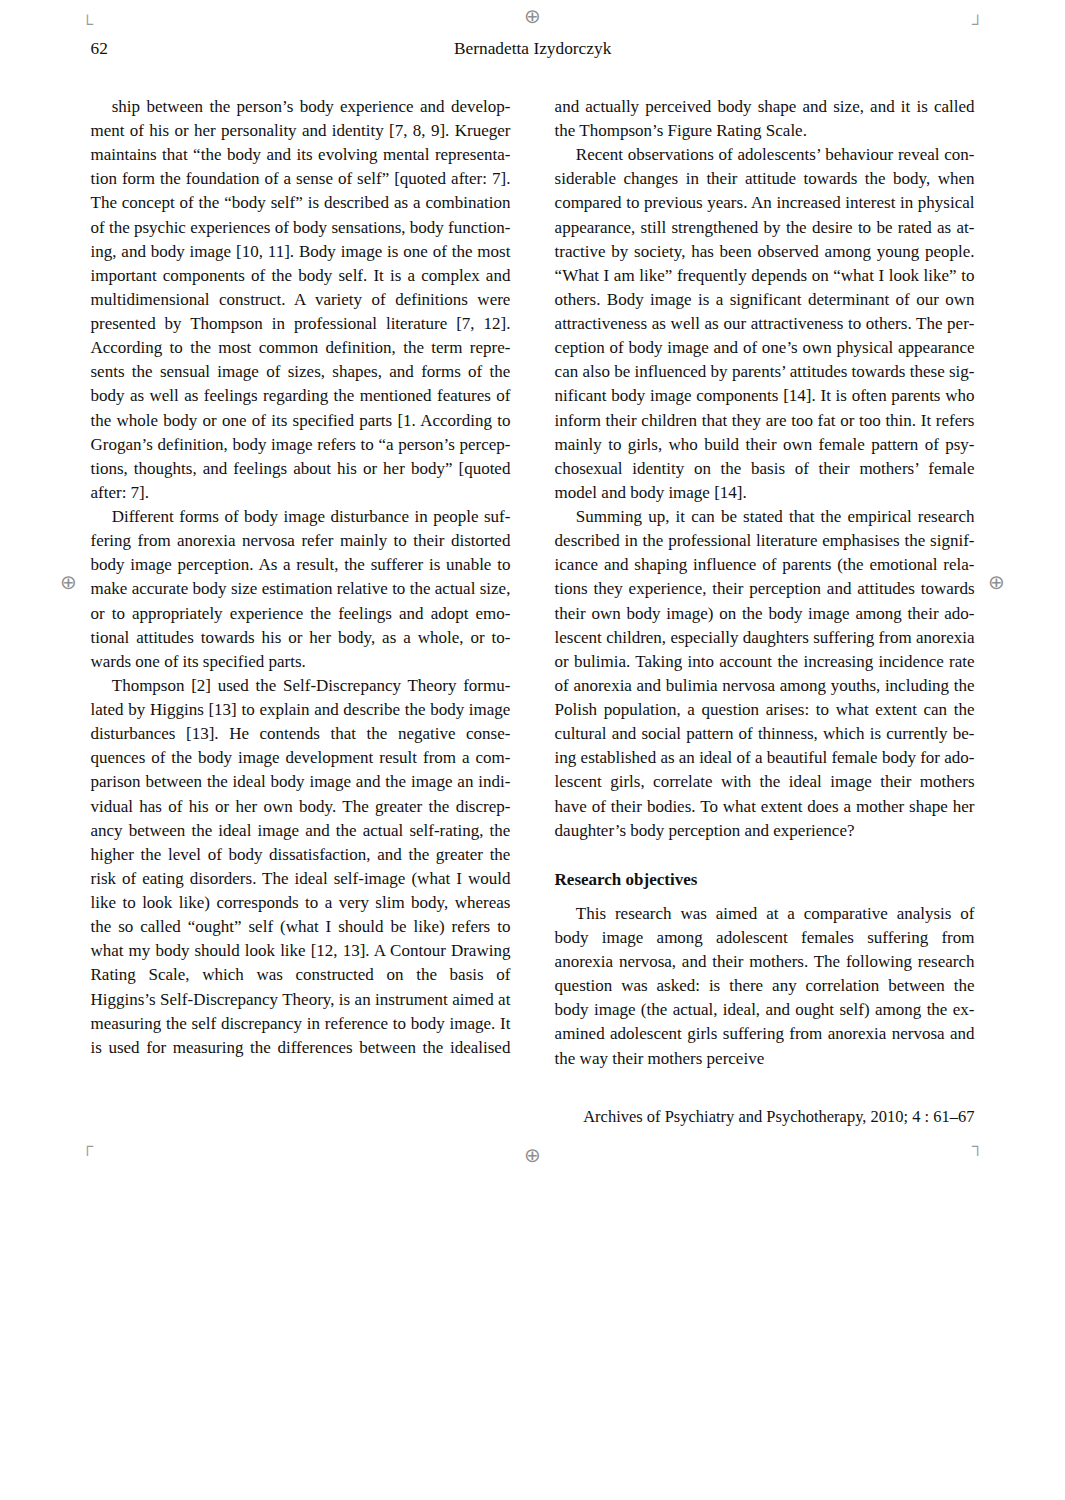└ ┘ ┌ ┐ ⊕ ⊕ ⊕ ⊕
62 Bernadetta Izydorczyk
ship between the person’s body experience and development of his or her personality and identity [7, 8, 9]. Krueger maintains that “the body and its evolving mental representation form the foundation of a sense of self” [quoted after: 7]. The concept of the “body self” is described as a combination of the psychic experiences of body sensations, body functioning, and body image [10, 11]. Body image is one of the most important components of the body self. It is a complex and multidimensional construct. A variety of definitions were presented by Thompson in professional literature [7, 12]. According to the most common definition, the term represents the sensual image of sizes, shapes, and forms of the body as well as feelings regarding the mentioned features of the whole body or one of its specified parts [1. According to Grogan’s definition, body image refers to “a person’s perceptions, thoughts, and feelings about his or her body” [quoted after: 7].
Different forms of body image disturbance in people suffering from anorexia nervosa refer mainly to their distorted body image perception. As a result, the sufferer is unable to make accurate body size estimation relative to the actual size, or to appropriately experience the feelings and adopt emotional attitudes towards his or her body, as a whole, or towards one of its specified parts.
Thompson [2] used the Self-Discrepancy Theory formulated by Higgins [13] to explain and describe the body image disturbances [13]. He contends that the negative consequences of the body image development result from a comparison between the ideal body image and the image an individual has of his or her own body. The greater the discrepancy between the ideal image and the actual self-rating, the higher the level of body dissatisfaction, and the greater the risk of eating disorders. The ideal self-image (what I would like to look like) corresponds to a very slim body, whereas the so called “ought” self (what I should be like) refers to what my body should look like [12, 13]. A Contour Drawing Rating Scale, which was constructed on the basis of Higgins’s Self-Discrepancy Theory, is an instrument aimed at measuring the self discrepancy in reference to body image. It is used for measuring the differences between the idealised and actually perceived body shape and size, and it is called the Thompson’s Figure Rating Scale.
Recent observations of adolescents’ behaviour reveal considerable changes in their attitude towards the body, when compared to previous years. An increased interest in physical appearance, still strengthened by the desire to be rated as attractive by society, has been observed among young people. “What I am like” frequently depends on “what I look like” to others. Body image is a significant determinant of our own attractiveness as well as our attractiveness to others. The perception of body image and of one’s own physical appearance can also be influenced by parents’ attitudes towards these significant body image components [14]. It is often parents who inform their children that they are too fat or too thin. It refers mainly to girls, who build their own female pattern of psychosexual identity on the basis of their mothers’ female model and body image [14].
Summing up, it can be stated that the empirical research described in the professional literature emphasises the significance and shaping influence of parents (the emotional relations they experience, their perception and attitudes towards their own body image) on the body image among their adolescent children, especially daughters suffering from anorexia or bulimia. Taking into account the increasing incidence rate of anorexia and bulimia nervosa among youths, including the Polish population, a question arises: to what extent can the cultural and social pattern of thinness, which is currently being established as an ideal of a beautiful female body for adolescent girls, correlate with the ideal image their mothers have of their bodies. To what extent does a mother shape her daughter’s body perception and experience?
Research objectives
This research was aimed at a comparative analysis of body image among adolescent females suffering from anorexia nervosa, and their mothers. The following research question was asked: is there any correlation between the body image (the actual, ideal, and ought self) among the examined adolescent girls suffering from anorexia nervosa and the way their mothers perceive
Archives of Psychiatry and Psychotherapy, 2010; 4 : 61–67